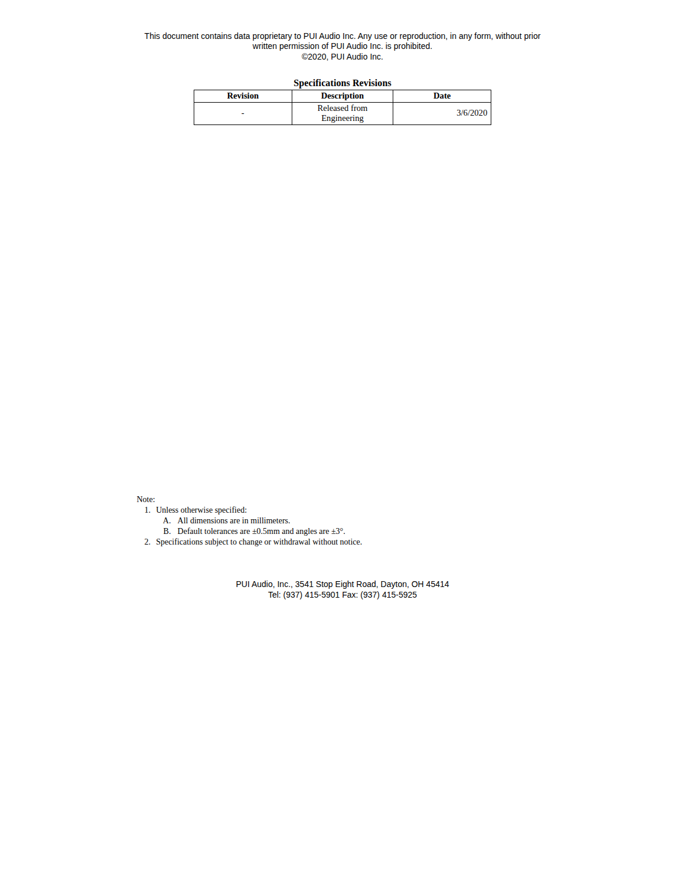This document contains data proprietary to PUI Audio Inc. Any use or reproduction, in any form, without prior written permission of PUI Audio Inc. is prohibited. ©2020, PUI Audio Inc.
Specifications Revisions
| Revision | Description | Date |
| --- | --- | --- |
| - | Released from Engineering | 3/6/2020 |
Note:
Unless otherwise specified:
All dimensions are in millimeters.
Default tolerances are ±0.5mm and angles are ±3°.
Specifications subject to change or withdrawal without notice.
PUI Audio, Inc., 3541 Stop Eight Road, Dayton, OH 45414
Tel: (937) 415-5901 Fax: (937) 415-5925